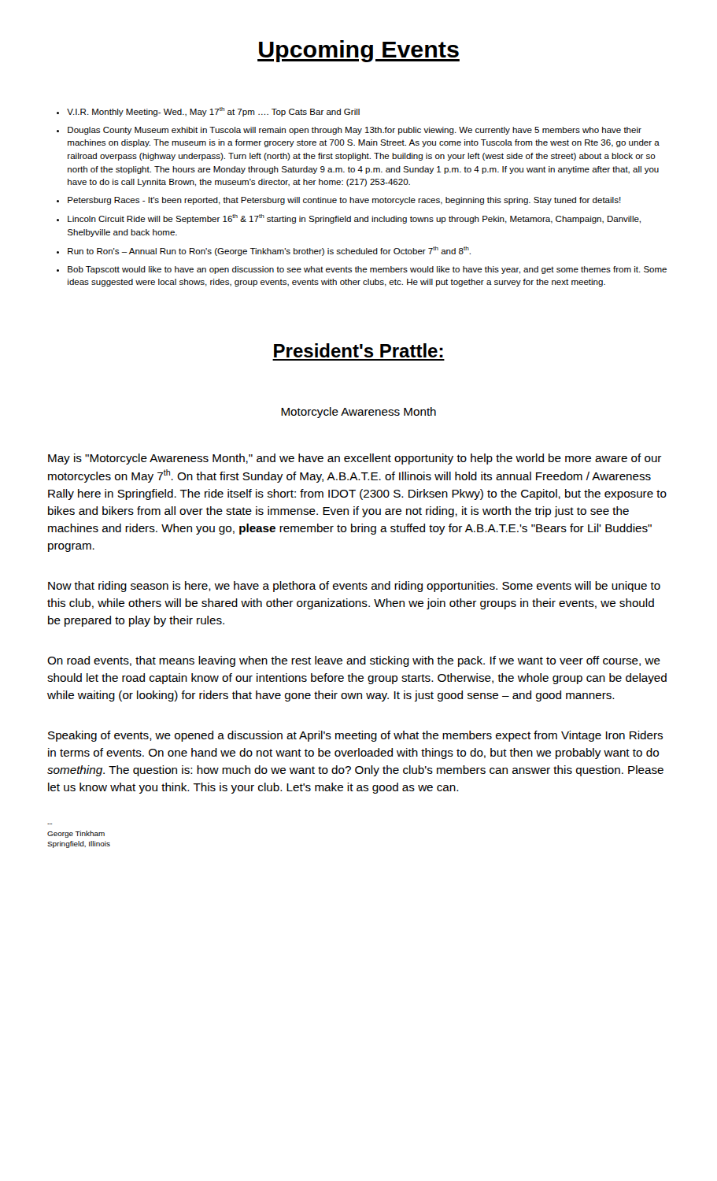Upcoming Events
V.I.R. Monthly Meeting- Wed., May 17th at 7pm …. Top Cats Bar and Grill
Douglas County Museum exhibit in Tuscola will remain open through May 13th.for public viewing. We currently have 5 members who have their machines on display. The museum is in a former grocery store at 700 S. Main Street. As you come into Tuscola from the west on Rte 36, go under a railroad overpass (highway underpass). Turn left (north) at the first stoplight. The building is on your left (west side of the street) about a block or so north of the stoplight. The hours are Monday through Saturday 9 a.m. to 4 p.m. and Sunday 1 p.m. to 4 p.m. If you want in anytime after that, all you have to do is call Lynnita Brown, the museum's director, at her home: (217) 253-4620.
Petersburg Races - It's been reported, that Petersburg will continue to have motorcycle races, beginning this spring. Stay tuned for details!
Lincoln Circuit Ride will be September 16th & 17th starting in Springfield and including towns up through Pekin, Metamora, Champaign, Danville, Shelbyville and back home.
Run to Ron's – Annual Run to Ron's (George Tinkham's brother) is scheduled for October 7th and 8th.
Bob Tapscott would like to have an open discussion to see what events the members would like to have this year, and get some themes from it. Some ideas suggested were local shows, rides, group events, events with other clubs, etc. He will put together a survey for the next meeting.
President's Prattle:
Motorcycle Awareness Month
May is "Motorcycle Awareness Month," and we have an excellent opportunity to help the world be more aware of our motorcycles on May 7th. On that first Sunday of May, A.B.A.T.E. of Illinois will hold its annual Freedom / Awareness Rally here in Springfield. The ride itself is short: from IDOT (2300 S. Dirksen Pkwy) to the Capitol, but the exposure to bikes and bikers from all over the state is immense. Even if you are not riding, it is worth the trip just to see the machines and riders. When you go, please remember to bring a stuffed toy for A.B.A.T.E.'s "Bears for Lil' Buddies" program.
Now that riding season is here, we have a plethora of events and riding opportunities. Some events will be unique to this club, while others will be shared with other organizations. When we join other groups in their events, we should be prepared to play by their rules.
On road events, that means leaving when the rest leave and sticking with the pack. If we want to veer off course, we should let the road captain know of our intentions before the group starts. Otherwise, the whole group can be delayed while waiting (or looking) for riders that have gone their own way. It is just good sense – and good manners.
Speaking of events, we opened a discussion at April's meeting of what the members expect from Vintage Iron Riders in terms of events. On one hand we do not want to be overloaded with things to do, but then we probably want to do something. The question is: how much do we want to do? Only the club's members can answer this question. Please let us know what you think. This is your club. Let's make it as good as we can.
--
George Tinkham
Springfield, Illinois